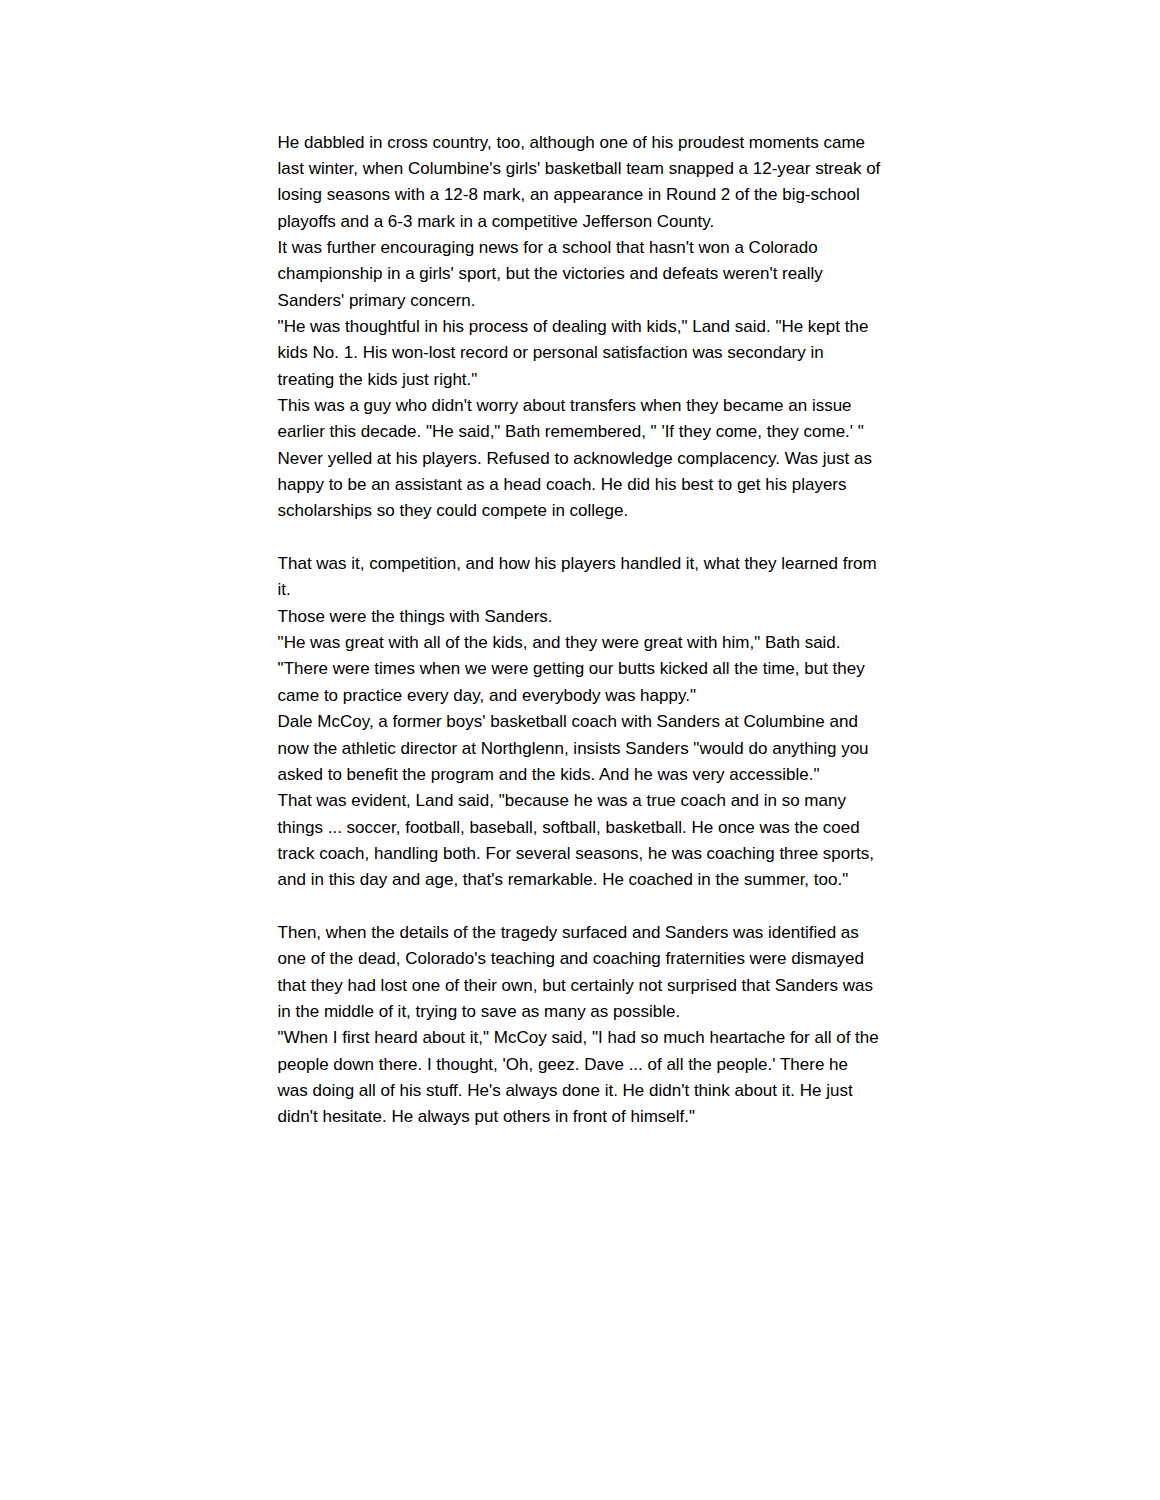He dabbled in cross country, too, although one of his proudest moments came last winter, when Columbine's girls' basketball team snapped a 12-year streak of losing seasons with a 12-8 mark, an appearance in Round 2 of the big-school playoffs and a 6-3 mark in a competitive Jefferson County.
It was further encouraging news for a school that hasn't won a Colorado championship in a girls' sport, but the victories and defeats weren't really Sanders' primary concern.
"He was thoughtful in his process of dealing with kids," Land said. "He kept the kids No. 1. His won-lost record or personal satisfaction was secondary in treating the kids just right."
This was a guy who didn't worry about transfers when they became an issue earlier this decade. "He said," Bath remembered, " 'If they come, they come.' "
Never yelled at his players. Refused to acknowledge complacency. Was just as happy to be an assistant as a head coach. He did his best to get his players scholarships so they could compete in college.
That was it, competition, and how his players handled it, what they learned from it.
Those were the things with Sanders.
"He was great with all of the kids, and they were great with him," Bath said. "There were times when we were getting our butts kicked all the time, but they came to practice every day, and everybody was happy."
Dale McCoy, a former boys' basketball coach with Sanders at Columbine and now the athletic director at Northglenn, insists Sanders "would do anything you asked to benefit the program and the kids. And he was very accessible."
That was evident, Land said, "because he was a true coach and in so many things ... soccer, football, baseball, softball, basketball. He once was the coed track coach, handling both. For several seasons, he was coaching three sports, and in this day and age, that's remarkable. He coached in the summer, too."
Then, when the details of the tragedy surfaced and Sanders was identified as one of the dead, Colorado's teaching and coaching fraternities were dismayed that they had lost one of their own, but certainly not surprised that Sanders was in the middle of it, trying to save as many as possible.
"When I first heard about it," McCoy said, "I had so much heartache for all of the people down there. I thought, 'Oh, geez. Dave ... of all the people.' There he was doing all of his stuff. He's always done it. He didn't think about it. He just didn't hesitate. He always put others in front of himself."